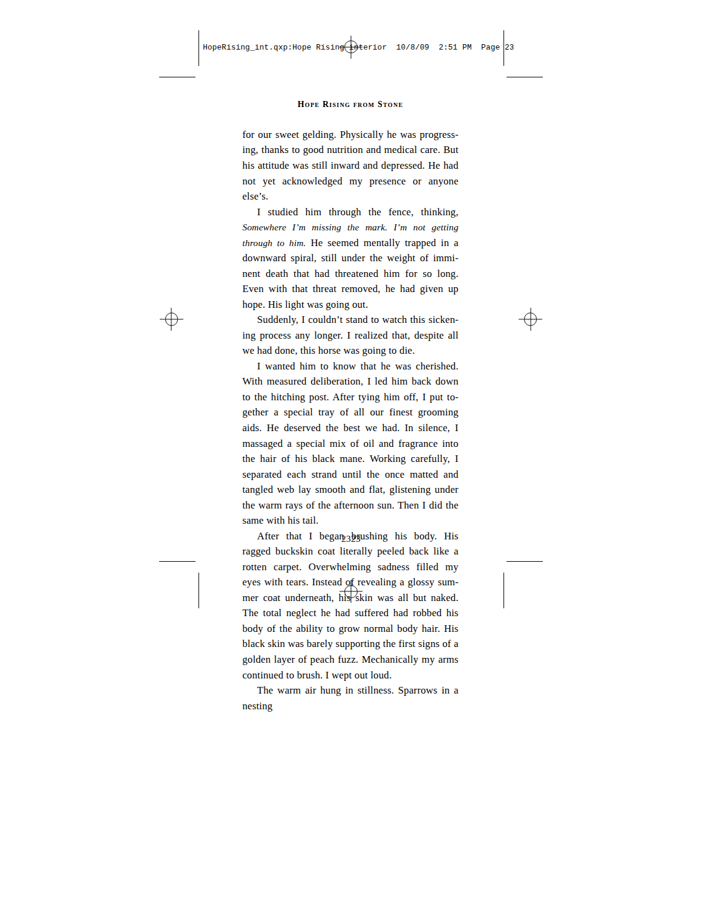HopeRising_int.qxp:Hope Rising interior 10/8/09 2:51 PM Page 23
Hope Rising from Stone
for our sweet gelding. Physically he was progressing, thanks to good nutrition and medical care. But his attitude was still inward and depressed. He had not yet acknowledged my presence or anyone else’s.
I studied him through the fence, thinking, Somewhere I’m missing the mark. I’m not getting through to him. He seemed mentally trapped in a downward spiral, still under the weight of imminent death that had threatened him for so long. Even with that threat removed, he had given up hope. His light was going out.
Suddenly, I couldn’t stand to watch this sickening process any longer. I realized that, despite all we had done, this horse was going to die.
I wanted him to know that he was cherished. With measured deliberation, I led him back down to the hitching post. After tying him off, I put together a special tray of all our finest grooming aids. He deserved the best we had. In silence, I massaged a special mix of oil and fragrance into the hair of his black mane. Working carefully, I separated each strand until the once matted and tangled web lay smooth and flat, glistening under the warm rays of the afternoon sun. Then I did the same with his tail.
After that I began brushing his body. His ragged buckskin coat literally peeled back like a rotten carpet. Overwhelming sadness filled my eyes with tears. Instead of revealing a glossy summer coat underneath, his skin was all but naked. The total neglect he had suffered had robbed his body of the ability to grow normal body hair. His black skin was barely supporting the first signs of a golden layer of peach fuzz. Mechanically my arms continued to brush. I wept out loud.
The warm air hung in stillness. Sparrows in a nesting
2323